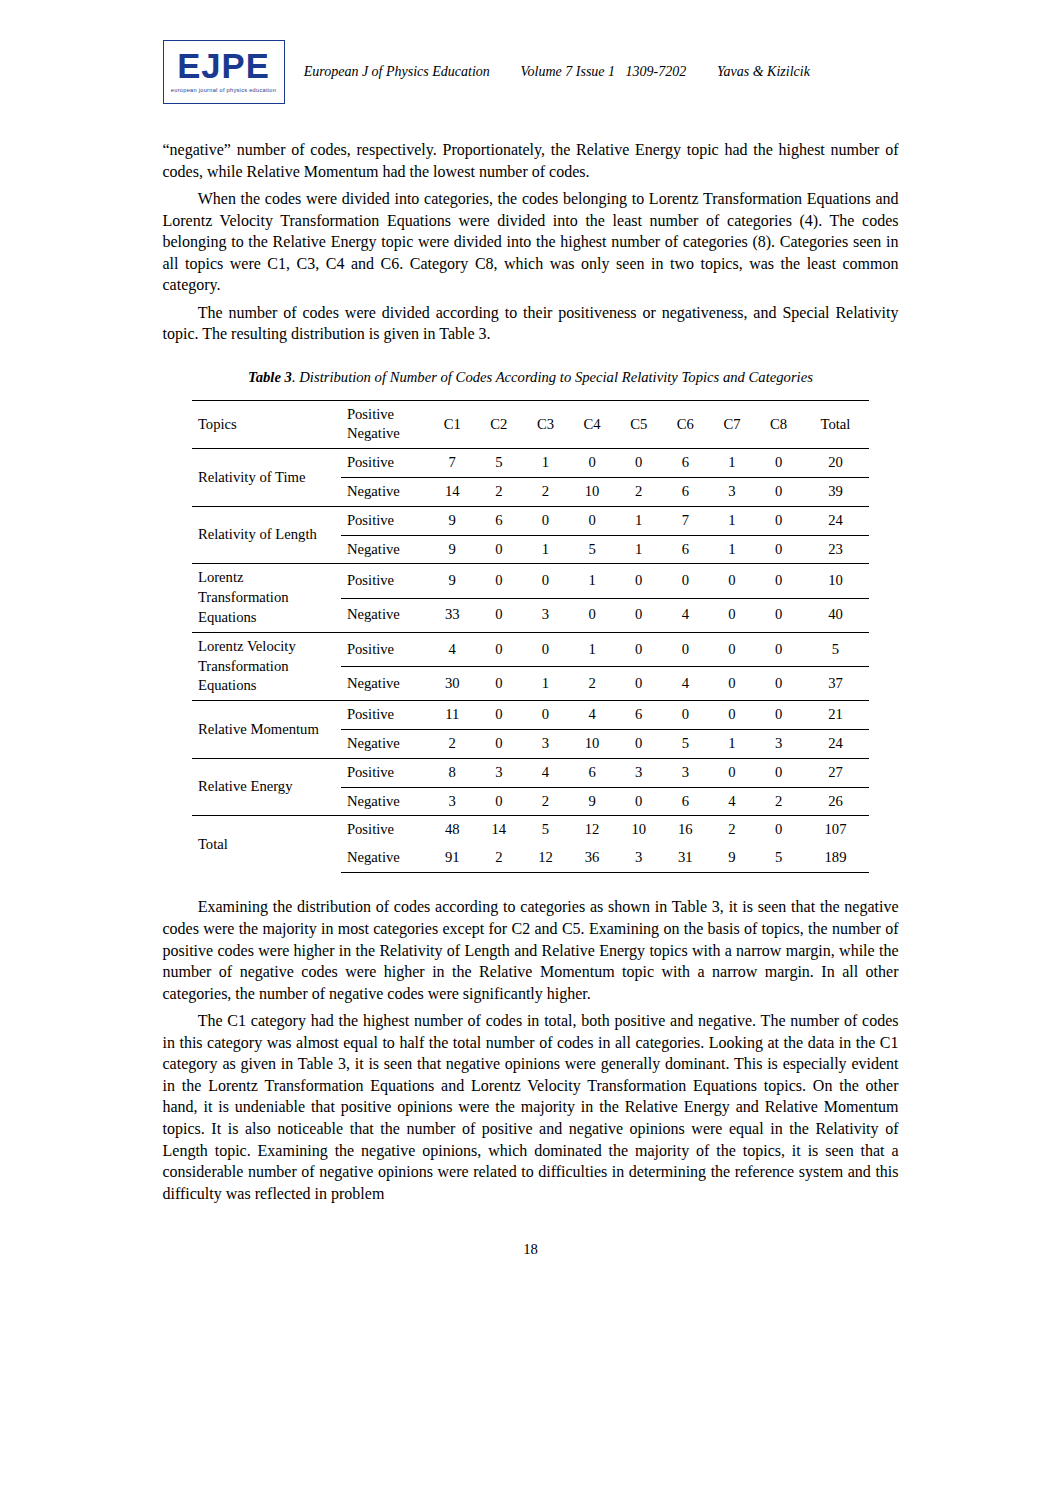EJPE
european journal of physics education
European J of Physics Education Volume 7 Issue 1 1309-7202 Yavas & Kizilcik
“negative” number of codes, respectively. Proportionately, the Relative Energy topic had the highest number of codes, while Relative Momentum had the lowest number of codes.
When the codes were divided into categories, the codes belonging to Lorentz Transformation Equations and Lorentz Velocity Transformation Equations were divided into the least number of categories (4). The codes belonging to the Relative Energy topic were divided into the highest number of categories (8). Categories seen in all topics were C1, C3, C4 and C6. Category C8, which was only seen in two topics, was the least common category.
The number of codes were divided according to their positiveness or negativeness, and Special Relativity topic. The resulting distribution is given in Table 3.
Table 3. Distribution of Number of Codes According to Special Relativity Topics and Categories
| Topics | Positive Negative | C1 | C2 | C3 | C4 | C5 | C6 | C7 | C8 | Total |
| --- | --- | --- | --- | --- | --- | --- | --- | --- | --- | --- |
| Relativity of Time | Positive | 7 | 5 | 1 | 0 | 0 | 6 | 1 | 0 | 20 |
| Negative | 14 | 2 | 2 | 10 | 2 | 6 | 3 | 0 | 39 |
| Relativity of Length | Positive | 9 | 6 | 0 | 0 | 1 | 7 | 1 | 0 | 24 |
| Negative | 9 | 0 | 1 | 5 | 1 | 6 | 1 | 0 | 23 |
| Lorentz Transformation Equations | Positive | 9 | 0 | 0 | 1 | 0 | 0 | 0 | 0 | 10 |
| Negative | 33 | 0 | 3 | 0 | 0 | 4 | 0 | 0 | 40 |
| Lorentz Velocity Transformation Equations | Positive | 4 | 0 | 0 | 1 | 0 | 0 | 0 | 0 | 5 |
| Negative | 30 | 0 | 1 | 2 | 0 | 4 | 0 | 0 | 37 |
| Relative Momentum | Positive | 11 | 0 | 0 | 4 | 6 | 0 | 0 | 0 | 21 |
| Negative | 2 | 0 | 3 | 10 | 0 | 5 | 1 | 3 | 24 |
| Relative Energy | Positive | 8 | 3 | 4 | 6 | 3 | 3 | 0 | 0 | 27 |
| Negative | 3 | 0 | 2 | 9 | 0 | 6 | 4 | 2 | 26 |
| Total | Positive | 48 | 14 | 5 | 12 | 10 | 16 | 2 | 0 | 107 |
| Negative | 91 | 2 | 12 | 36 | 3 | 31 | 9 | 5 | 189 |
Examining the distribution of codes according to categories as shown in Table 3, it is seen that the negative codes were the majority in most categories except for C2 and C5. Examining on the basis of topics, the number of positive codes were higher in the Relativity of Length and Relative Energy topics with a narrow margin, while the number of negative codes were higher in the Relative Momentum topic with a narrow margin. In all other categories, the number of negative codes were significantly higher.
The C1 category had the highest number of codes in total, both positive and negative. The number of codes in this category was almost equal to half the total number of codes in all categories. Looking at the data in the C1 category as given in Table 3, it is seen that negative opinions were generally dominant. This is especially evident in the Lorentz Transformation Equations and Lorentz Velocity Transformation Equations topics. On the other hand, it is undeniable that positive opinions were the majority in the Relative Energy and Relative Momentum topics. It is also noticeable that the number of positive and negative opinions were equal in the Relativity of Length topic. Examining the negative opinions, which dominated the majority of the topics, it is seen that a considerable number of negative opinions were related to difficulties in determining the reference system and this difficulty was reflected in problem
18